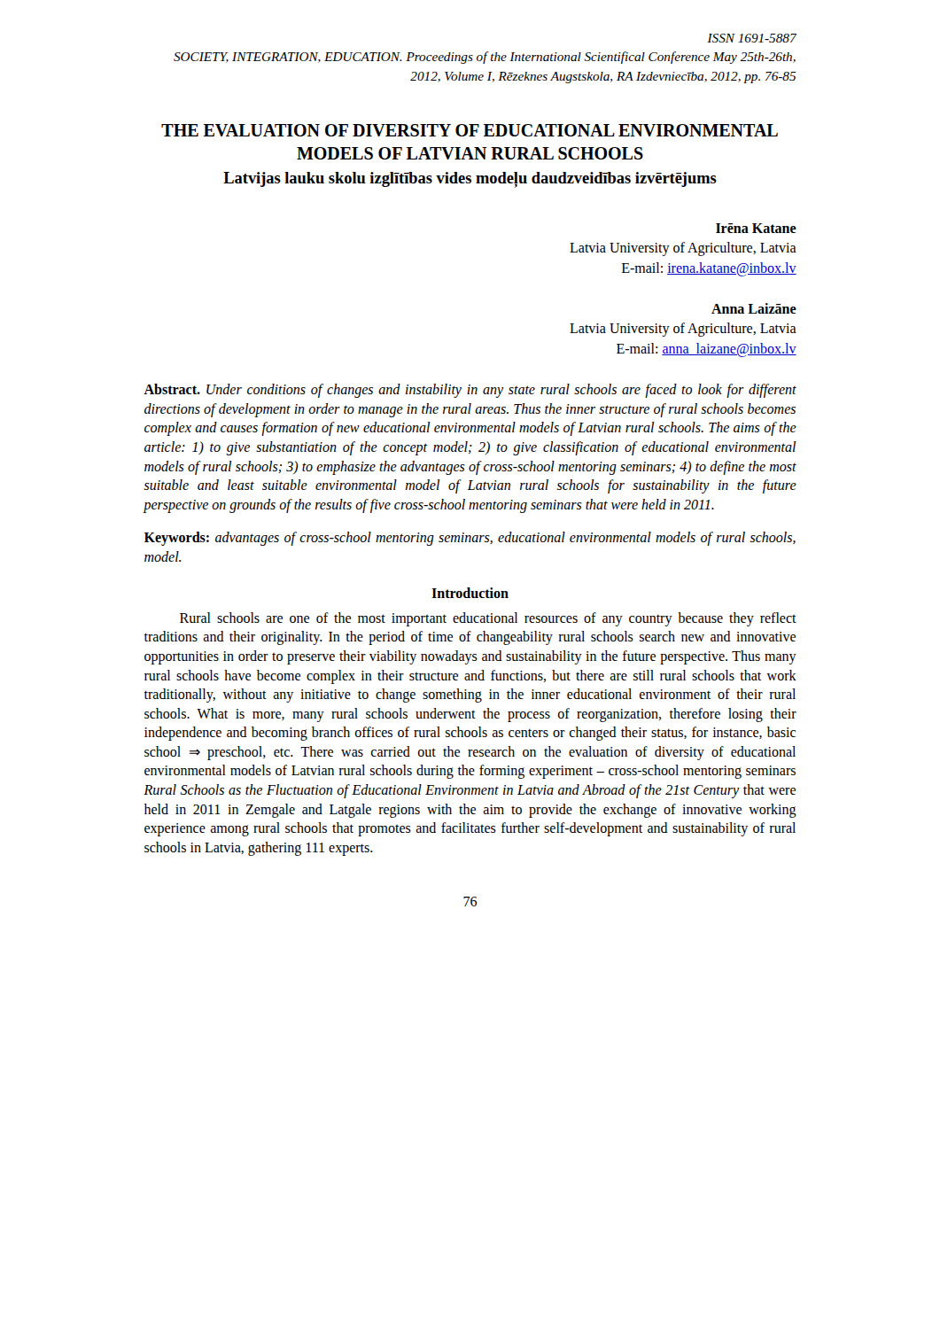ISSN 1691-5887
SOCIETY, INTEGRATION, EDUCATION. Proceedings of the International Scientifical Conference May 25th-26th, 2012, Volume I, Rēzeknes Augstskola, RA Izdevniecība, 2012, pp. 76-85
The Evaluation of Diversity of Educational Environmental Models of Latvian Rural Schools
Latvijas lauku skolu izglītības vides modeļu daudzveidības izvērtējums
Irēna Katane
Latvia University of Agriculture, Latvia E-mail: irena.katane@inbox.lv
Anna Laizāne
Latvia University of Agriculture, Latvia E-mail: anna_laizane@inbox.lv
Abstract. Under conditions of changes and instability in any state rural schools are faced to look for different directions of development in order to manage in the rural areas. Thus the inner structure of rural schools becomes complex and causes formation of new educational environmental models of Latvian rural schools. The aims of the article: 1) to give substantiation of the concept model; 2) to give classification of educational environmental models of rural schools; 3) to emphasize the advantages of cross-school mentoring seminars; 4) to define the most suitable and least suitable environmental model of Latvian rural schools for sustainability in the future perspective on grounds of the results of five cross-school mentoring seminars that were held in 2011.
Keywords: advantages of cross-school mentoring seminars, educational environmental models of rural schools, model.
Introduction
Rural schools are one of the most important educational resources of any country because they reflect traditions and their originality. In the period of time of changeability rural schools search new and innovative opportunities in order to preserve their viability nowadays and sustainability in the future perspective. Thus many rural schools have become complex in their structure and functions, but there are still rural schools that work traditionally, without any initiative to change something in the inner educational environment of their rural schools. What is more, many rural schools underwent the process of reorganization, therefore losing their independence and becoming branch offices of rural schools as centers or changed their status, for instance, basic school ⇒ preschool, etc. There was carried out the research on the evaluation of diversity of educational environmental models of Latvian rural schools during the forming experiment – cross-school mentoring seminars Rural Schools as the Fluctuation of Educational Environment in Latvia and Abroad of the 21st Century that were held in 2011 in Zemgale and Latgale regions with the aim to provide the exchange of innovative working experience among rural schools that promotes and facilitates further self-development and sustainability of rural schools in Latvia, gathering 111 experts.
76